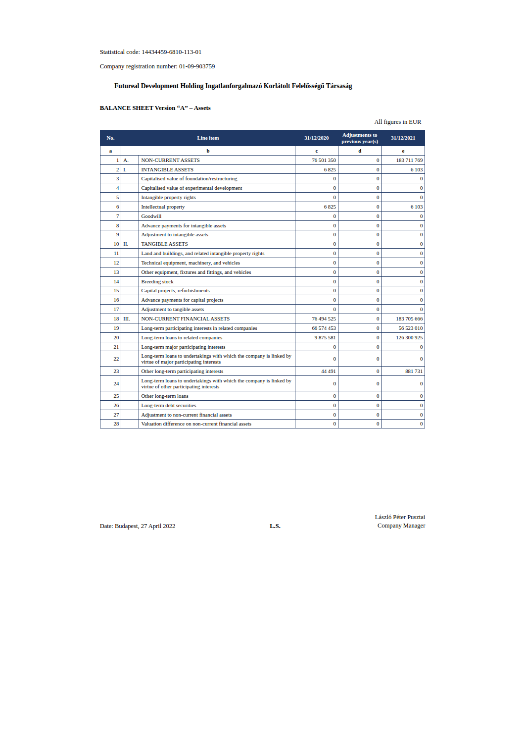Statistical code: 14434459-6810-113-01
Company registration number: 01-09-903759
Futureal Development Holding Ingatlanforgalmazó Korlátolt Felelősségű Társaság
BALANCE SHEET Version “A” – Assets
All figures in EUR
| No. | Line item | 31/12/2020 | Adjustments to previous year(s) | 31/12/2021 |
| --- | --- | --- | --- | --- |
| a | b | c | d | e |
| 1 | A. | NON-CURRENT ASSETS | 76 501 350 | 0 | 183 711 769 |
| 2 | I. | INTANGIBLE ASSETS | 6 825 | 0 | 6 103 |
| 3 | | Capitalised value of foundation/restructuring | 0 | 0 | 0 |
| 4 | | Capitalised value of experimental development | 0 | 0 | 0 |
| 5 | | Intangible property rights | 0 | 0 | 0 |
| 6 | | Intellectual property | 6 825 | 0 | 6 103 |
| 7 | | Goodwill | 0 | 0 | 0 |
| 8 | | Advance payments for intangible assets | 0 | 0 | 0 |
| 9 | | Adjustment to intangible assets | 0 | 0 | 0 |
| 10 | II. | TANGIBLE ASSETS | 0 | 0 | 0 |
| 11 | | Land and buildings, and related intangible property rights | 0 | 0 | 0 |
| 12 | | Technical equipment, machinery, and vehicles | 0 | 0 | 0 |
| 13 | | Other equipment, fixtures and fittings, and vehicles | 0 | 0 | 0 |
| 14 | | Breeding stock | 0 | 0 | 0 |
| 15 | | Capital projects, refurbishments | 0 | 0 | 0 |
| 16 | | Advance payments for capital projects | 0 | 0 | 0 |
| 17 | | Adjustment to tangible assets | 0 | 0 | 0 |
| 18 | III. | NON-CURRENT FINANCIAL ASSETS | 76 494 525 | 0 | 183 705 666 |
| 19 | | Long-term participating interests in related companies | 66 574 453 | 0 | 56 523 010 |
| 20 | | Long-term loans to related companies | 9 875 581 | 0 | 126 300 925 |
| 21 | | Long-term major participating interests | 0 | 0 | 0 |
| 22 | | Long-term loans to undertakings with which the company is linked by virtue of major participating interests | 0 | 0 | 0 |
| 23 | | Other long-term participating interests | 44 491 | 0 | 881 731 |
| 24 | | Long-term loans to undertakings with which the company is linked by virtue of other participating interests | 0 | 0 | 0 |
| 25 | | Other long-term loans | 0 | 0 | 0 |
| 26 | | Long-term debt securities | 0 | 0 | 0 |
| 27 | | Adjustment to non-current financial assets | 0 | 0 | 0 |
| 28 | | Valuation difference on non-current financial assets | 0 | 0 | 0 |
Date: Budapest, 27 April 2022
L.S.
László Péter Pusztai
Company Manager